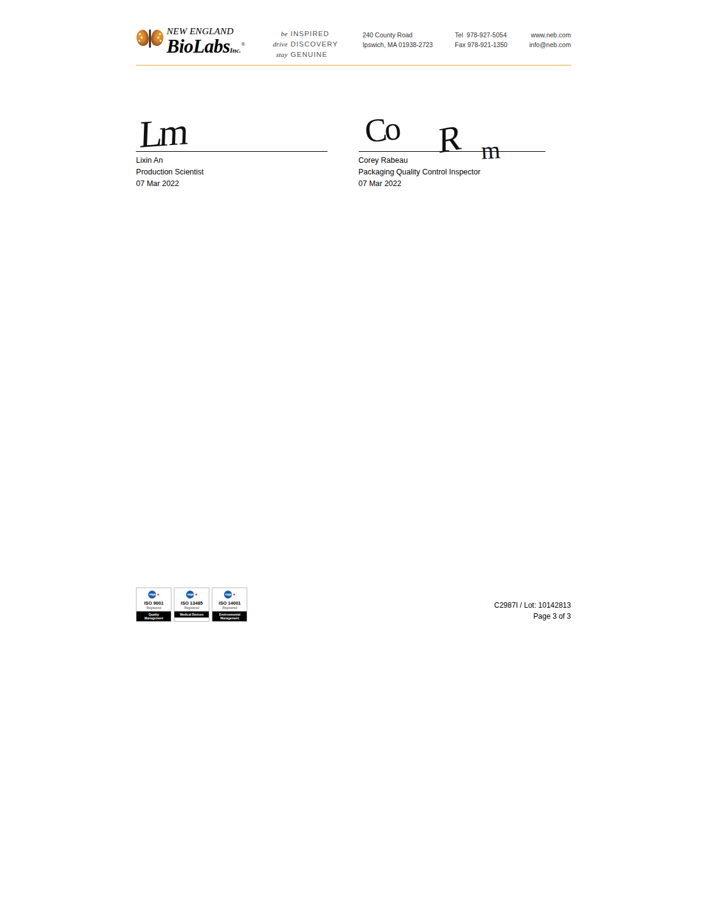NEW ENGLAND BioLabsInc.®
be INSPIRED
drive DISCOVERY
stay GENUINE
240 County Road
Ipswich, MA 01938-2723
Tel 978-927-5054
Fax 978-921-1350
www.neb.com
info@neb.com
Lm
Lixin An
Production Scientist
07 Mar 2022
Co R m
Corey Rabeau
Packaging Quality Control Inspector
07 Mar 2022
nqa
ISO 9001
Registered
Quality
Management
nqa
ISO 13485
Registered
Medical Devices
nqa
ISO 14001
Registered
Environmental
Management
C2987I / Lot: 10142813
Page 3 of 3